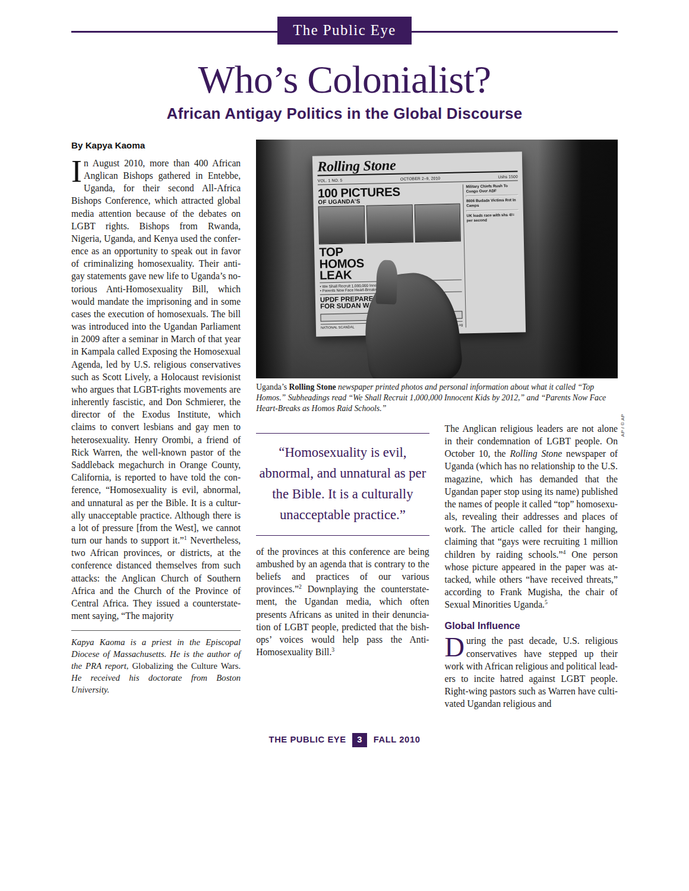The Public Eye
Who’s Colonialist?
African Antigay Politics in the Global Discourse
By Kapya Kaoma
In August 2010, more than 400 African Anglican Bishops gathered in Entebbe, Uganda, for their second All-Africa Bishops Conference, which attracted global media attention because of the debates on LGBT rights. Bishops from Rwanda, Nigeria, Uganda, and Kenya used the conference as an opportunity to speak out in favor of criminalizing homosexuality. Their antigay statements gave new life to Uganda’s notorious Anti-Homosexuality Bill, which would mandate the imprisoning and in some cases the execution of homosexuals. The bill was introduced into the Ugandan Parliament in 2009 after a seminar in March of that year in Kampala called Exposing the Homosexual Agenda, led by U.S. religious conservatives such as Scott Lively, a Holocaust revisionist who argues that LGBT-rights movements are inherently fascistic, and Don Schmierer, the director of the Exodus Institute, which claims to convert lesbians and gay men to heterosexuality. Henry Orombi, a friend of Rick Warren, the well-known pastor of the Saddleback megachurch in Orange County, California, is reported to have told the conference, “Homosexuality is evil, abnormal, and unnatural as per the Bible. It is a culturally unacceptable practice. Although there is a lot of pressure [from the West], we cannot turn our hands to support it.”1 Nevertheless, two African provinces, or districts, at the conference distanced themselves from such attacks: the Anglican Church of Southern Africa and the Church of the Province of Central Africa. They issued a counterstatement saying, “The majority
Kapya Kaoma is a priest in the Episcopal Diocese of Massachusetts. He is the author of the PRA report, Globalizing the Culture Wars. He received his doctorate from Boston University.
Rolling Stone
VOL. 1 NO. 5 OCTOBER 2–9, 2010 Ushs 1500
100 Picturesof Uganda’s
Top
Homos
Leak
• We Shall Recruit 1,000,000 Innocent Kids By 2012 — Homos
• Parents Now Face Heart-Breaks As Homos Raid Schools
UPDF Prepares
For Sudan War
Blue Magic Inc
NATIONAL SCANDAL www.rollingstone.co.ug
Military Chiefs Rush To Congo Over ADF
8606 Budada Victims Rot In Camps
UK leads race with shs 4/= per second
AP / © AP
Uganda’s Rolling Stone newspaper printed photos and personal information about what it called “Top Homos.” Subheadings read “We Shall Recruit 1,000,000 Innocent Kids by 2012,” and “Parents Now Face Heart-Breaks as Homos Raid Schools.”
“Homosexuality is evil, abnormal, and unnatural as per the Bible. It is a culturally unacceptable practice.”
of the provinces at this conference are being ambushed by an agenda that is contrary to the beliefs and practices of our various provinces.”2 Downplaying the counterstatement, the Ugandan media, which often presents Africans as united in their denunciation of LGBT people, predicted that the bishops’ voices would help pass the Anti-Homosexuality Bill.3
The Anglican religious leaders are not alone in their condemnation of LGBT people. On October 10, the Rolling Stone newspaper of Uganda (which has no relationship to the U.S. magazine, which has demanded that the Ugandan paper stop using its name) published the names of people it called “top” homosexuals, revealing their addresses and places of work. The article called for their hanging, claiming that “gays were recruiting 1 million children by raiding schools.”4 One person whose picture appeared in the paper was attacked, while others “have received threats,” according to Frank Mugisha, the chair of Sexual Minorities Uganda.5
Global Influence
During the past decade, U.S. religious conservatives have stepped up their work with African religious and political leaders to incite hatred against LGBT people. Right-wing pastors such as Warren have cultivated Ugandan religious and
THE PUBLIC EYE 3 FALL 2010